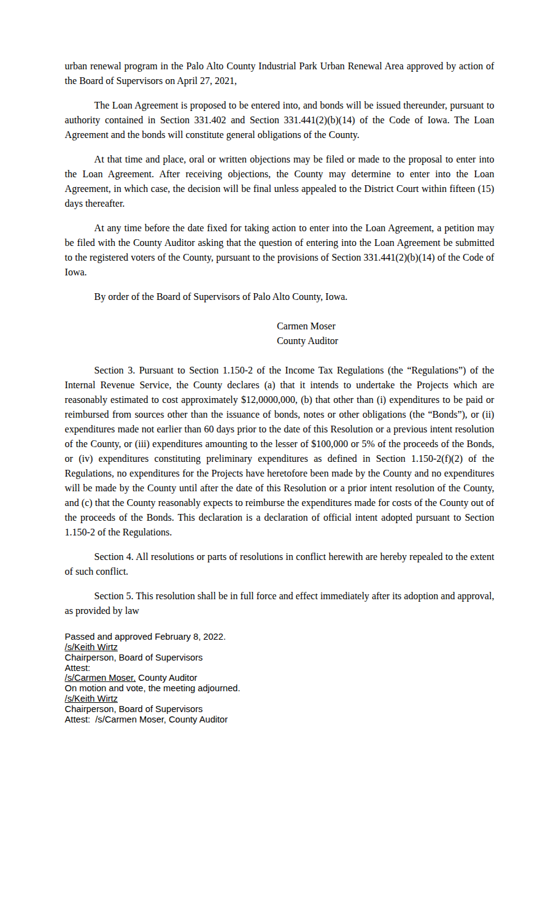urban renewal program in the Palo Alto County Industrial Park Urban Renewal Area approved by action of the Board of Supervisors on April 27, 2021,
The Loan Agreement is proposed to be entered into, and bonds will be issued thereunder, pursuant to authority contained in Section 331.402 and Section 331.441(2)(b)(14) of the Code of Iowa. The Loan Agreement and the bonds will constitute general obligations of the County.
At that time and place, oral or written objections may be filed or made to the proposal to enter into the Loan Agreement. After receiving objections, the County may determine to enter into the Loan Agreement, in which case, the decision will be final unless appealed to the District Court within fifteen (15) days thereafter.
At any time before the date fixed for taking action to enter into the Loan Agreement, a petition may be filed with the County Auditor asking that the question of entering into the Loan Agreement be submitted to the registered voters of the County, pursuant to the provisions of Section 331.441(2)(b)(14) of the Code of Iowa.
By order of the Board of Supervisors of Palo Alto County, Iowa.
Carmen Moser
County Auditor
Section 3. Pursuant to Section 1.150-2 of the Income Tax Regulations (the “Regulations”) of the Internal Revenue Service, the County declares (a) that it intends to undertake the Projects which are reasonably estimated to cost approximately $12,0000,000, (b) that other than (i) expenditures to be paid or reimbursed from sources other than the issuance of bonds, notes or other obligations (the “Bonds”), or (ii) expenditures made not earlier than 60 days prior to the date of this Resolution or a previous intent resolution of the County, or (iii) expenditures amounting to the lesser of $100,000 or 5% of the proceeds of the Bonds, or (iv) expenditures constituting preliminary expenditures as defined in Section 1.150-2(f)(2) of the Regulations, no expenditures for the Projects have heretofore been made by the County and no expenditures will be made by the County until after the date of this Resolution or a prior intent resolution of the County, and (c) that the County reasonably expects to reimburse the expenditures made for costs of the County out of the proceeds of the Bonds. This declaration is a declaration of official intent adopted pursuant to Section 1.150-2 of the Regulations.
Section 4. All resolutions or parts of resolutions in conflict herewith are hereby repealed to the extent of such conflict.
Section 5. This resolution shall be in full force and effect immediately after its adoption and approval, as provided by law
Passed and approved February 8, 2022.
/s/Keith Wirtz
Chairperson, Board of Supervisors
Attest:
/s/Carmen Moser, County Auditor
On motion and vote, the meeting adjourned.
/s/Keith Wirtz
Chairperson, Board of Supervisors
Attest: /s/Carmen Moser, County Auditor